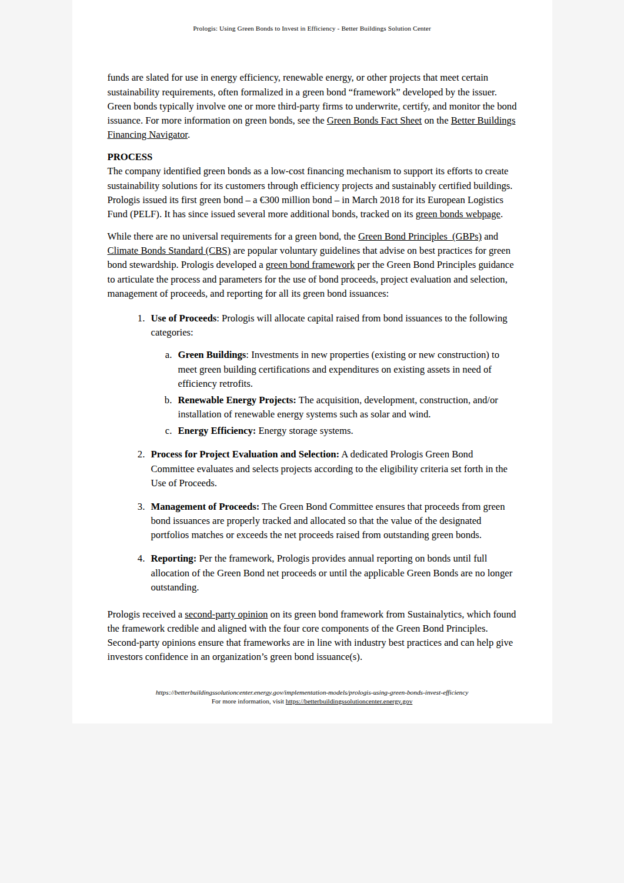Prologis: Using Green Bonds to Invest in Efficiency - Better Buildings Solution Center
funds are slated for use in energy efficiency, renewable energy, or other projects that meet certain sustainability requirements, often formalized in a green bond “framework” developed by the issuer. Green bonds typically involve one or more third-party firms to underwrite, certify, and monitor the bond issuance. For more information on green bonds, see the Green Bonds Fact Sheet on the Better Buildings Financing Navigator.
PROCESS
The company identified green bonds as a low-cost financing mechanism to support its efforts to create sustainability solutions for its customers through efficiency projects and sustainably certified buildings. Prologis issued its first green bond – a €300 million bond – in March 2018 for its European Logistics Fund (PELF). It has since issued several more additional bonds, tracked on its green bonds webpage.
While there are no universal requirements for a green bond, the Green Bond Principles (GBPs) and Climate Bonds Standard (CBS) are popular voluntary guidelines that advise on best practices for green bond stewardship. Prologis developed a green bond framework per the Green Bond Principles guidance to articulate the process and parameters for the use of bond proceeds, project evaluation and selection, management of proceeds, and reporting for all its green bond issuances:
Use of Proceeds: Prologis will allocate capital raised from bond issuances to the following categories:
Green Buildings: Investments in new properties (existing or new construction) to meet green building certifications and expenditures on existing assets in need of efficiency retrofits.
Renewable Energy Projects: The acquisition, development, construction, and/or installation of renewable energy systems such as solar and wind.
Energy Efficiency: Energy storage systems.
Process for Project Evaluation and Selection: A dedicated Prologis Green Bond Committee evaluates and selects projects according to the eligibility criteria set forth in the Use of Proceeds.
Management of Proceeds: The Green Bond Committee ensures that proceeds from green bond issuances are properly tracked and allocated so that the value of the designated portfolios matches or exceeds the net proceeds raised from outstanding green bonds.
Reporting: Per the framework, Prologis provides annual reporting on bonds until full allocation of the Green Bond net proceeds or until the applicable Green Bonds are no longer outstanding.
Prologis received a second-party opinion on its green bond framework from Sustainalytics, which found the framework credible and aligned with the four core components of the Green Bond Principles. Second-party opinions ensure that frameworks are in line with industry best practices and can help give investors confidence in an organization’s green bond issuance(s).
https://betterbuildingssolutioncenter.energy.gov/implementation-models/prologis-using-green-bonds-invest-efficiency
For more information, visit https://betterbuildingssolutioncenter.energy.gov